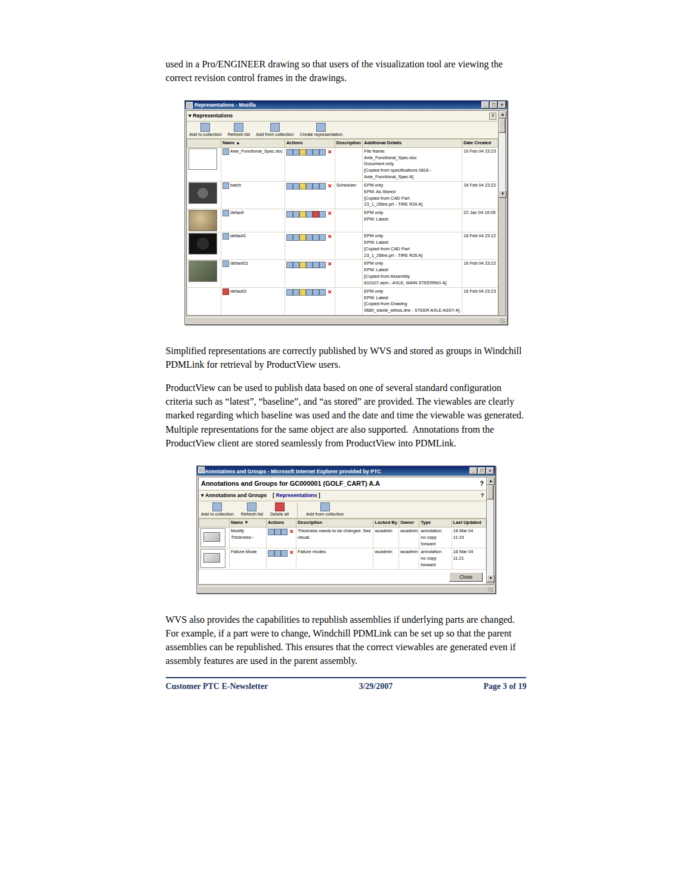used in a Pro/ENGINEER drawing so that users of the visualization tool are viewing the correct revision control frames in the drawings.
Representations - Mozilla _ □ ×
▾ Representations ?
Add to collection Refresh list Add from collection Create representation
| | Name ▲ | Actions | Description | Additional Details | Date Created |
| --- | --- | --- | --- | --- | --- |
| | Axle_Functional_Spec.doc | ✕ | | File Name: Axle_Functional_Spec.doc Document only [Copied from specifications 0816 - Axle_Functional_Spec A] | 16 Feb 04 23:23 |
| | batch | ✕ | Scheduler | EPM only EPM: As Stored [Copied from CAD Part 23_1_26tire.prt - TIRE R26 A] | 16 Feb 04 23:22 |
| | default | ✕ | | EPM only EPM: Latest | 22 Jan 04 19:05 |
| | default1 | ✕ | | EPM only EPM: Latest [Copied from CAD Part 23_1_26tire.prt - TIRE R26 A] | 16 Feb 04 23:22 |
| | default11 | ✕ | | EPM only EPM: Latest [Copied from Assembly 610107.asm - AXLE, MAIN STEERING A] | 16 Feb 04 23:22 |
| | default3 | ✕ | | EPM only EPM: Latest [Copied from Drawing 9680_staxle_wtires.drw - STEER AXLE ASSY A] | 16 Feb 04 23:23 |
▲
▼
Simplified representations are correctly published by WVS and stored as groups in Windchill PDMLink for retrieval by ProductView users.
ProductView can be used to publish data based on one of several standard configuration criteria such as “latest”, “baseline”, and “as stored” are provided. The viewables are clearly marked regarding which baseline was used and the date and time the viewable was generated. Multiple representations for the same object are also supported. Annotations from the ProductView client are stored seamlessly from ProductView into PDMLink.
Annotations and Groups - Microsoft Internet Explorer provided by PTC _ □ ×
Annotations and Groups for GC000001 (GOLF_CART) A.A ?
▾ Annotations and Groups [ Representations ] ?
Add to collection Refresh list Delete all Add from collection
| | Name ▼ | Actions | Description | Locked By | Owner | Type | Last Updated |
| --- | --- | --- | --- | --- | --- | --- | --- |
| | Modify Thickness~ | ✕ | Thickness needs to be changed. See visual. | wcadmin | wcadmin | annotation no copy forward | 16 Mar 04 11:19 |
| | Failure Mode | ✕ | Failure modes | wcadmin | wcadmin | annotation no copy forward | 16 Mar 04 11:21 |
Close
▲
▼
WVS also provides the capabilities to republish assemblies if underlying parts are changed. For example, if a part were to change, Windchill PDMLink can be set up so that the parent assemblies can be republished. This ensures that the correct viewables are generated even if assembly features are used in the parent assembly.
Customer PTC E-Newsletter 3/29/2007 Page 3 of 19